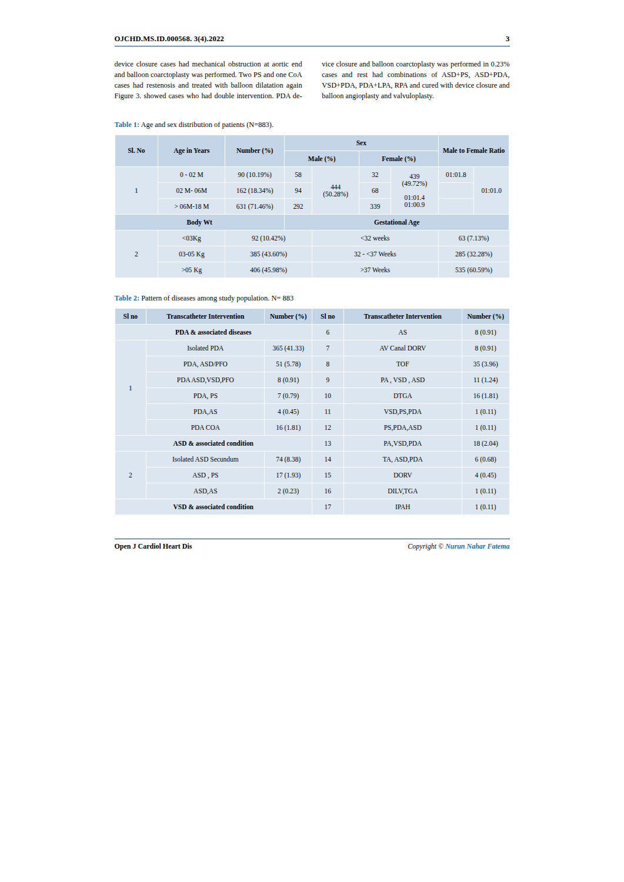OJCHD.MS.ID.000568. 3(4).2022 3
device closure cases had mechanical obstruction at aortic end and balloon coarctoplasty was performed. Two PS and one CoA cases had restenosis and treated with balloon dilatation again Figure 3. showed cases who had double intervention. PDA device closure and balloon coarctoplasty was performed in 0.23% cases and rest had combinations of ASD+PS, ASD+PDA, VSD+PDA, PDA+LPA, RPA and cured with device closure and balloon angioplasty and valvuloplasty.
Table 1: Age and sex distribution of patients (N=883).
| Sl. No | Age in Years | Number (%) | Sex | Male to Female Ratio |
| --- | --- | --- | --- | --- |
| Male (%) | Female (%) |
| 1 | 0 - 02 M | 90 (10.19%) | 58 | 444 (50.28%) | 32 | 439 (49.72%) 01:01.4 01:00.9 | 01:01.8 | 01:01.0 |
| 02 M- 06M | 162 (18.34%) | 94 | 68 | |
| > 06M-18 M | 631 (71.46%) | 292 | 339 | |
| Body Wt | Gestational Age |
| 2 | <03Kg | 92 (10.42%) | <32 weeks | 63 (7.13%) |
| 03-05 Kg | 385 (43.60%) | 32 - <37 Weeks | 285 (32.28%) |
| >05 Kg | 406 (45.98%) | >37 Weeks | 535 (60.59%) |
Table 2: Pattern of diseases among study population. N= 883
| Sl no | Transcatheter Intervention | Number (%) | Sl no | Transcatheter Intervention | Number (%) |
| --- | --- | --- | --- | --- | --- |
| PDA & associated diseases | 6 | AS | 8 (0.91) |
| 1 | Isolated PDA | 365 (41.33) | 7 | AV Canal DORV | 8 (0.91) |
| PDA, ASD/PFO | 51 (5.78) | 8 | TOF | 35 (3.96) |
| PDA ASD,VSD,PFO | 8 (0.91) | 9 | PA , VSD , ASD | 11 (1.24) |
| PDA, PS | 7 (0.79) | 10 | DTGA | 16 (1.81) |
| PDA,AS | 4 (0.45) | 11 | VSD,PS,PDA | 1 (0.11) |
| PDA COA | 16 (1.81) | 12 | PS,PDA,ASD | 1 (0.11) |
| ASD & associated condition | 13 | PA,VSD,PDA | 18 (2.04) |
| 2 | Isolated ASD Secundum | 74 (8.38) | 14 | TA, ASD,PDA | 6 (0.68) |
| ASD , PS | 17 (1.93) | 15 | DORV | 4 (0.45) |
| ASD,AS | 2 (0.23) | 16 | DILV,TGA | 1 (0.11) |
| VSD & associated condition | 17 | IPAH | 1 (0.11) |
Open J Cardiol Heart Dis Copyright © Nurun Nahar Fatema